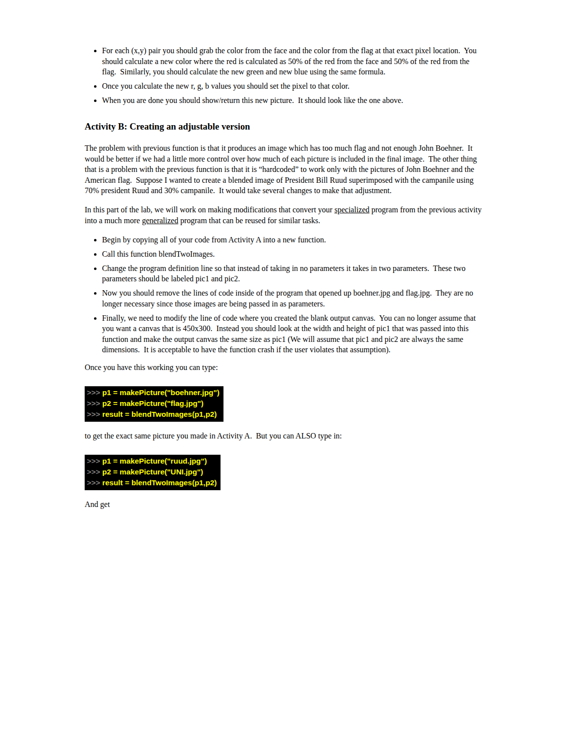For each (x,y) pair you should grab the color from the face and the color from the flag at that exact pixel location. You should calculate a new color where the red is calculated as 50% of the red from the face and 50% of the red from the flag. Similarly, you should calculate the new green and new blue using the same formula.
Once you calculate the new r, g, b values you should set the pixel to that color.
When you are done you should show/return this new picture. It should look like the one above.
Activity B: Creating an adjustable version
The problem with previous function is that it produces an image which has too much flag and not enough John Boehner. It would be better if we had a little more control over how much of each picture is included in the final image. The other thing that is a problem with the previous function is that it is “hardcoded” to work only with the pictures of John Boehner and the American flag. Suppose I wanted to create a blended image of President Bill Ruud superimposed with the campanile using 70% president Ruud and 30% campanile. It would take several changes to make that adjustment.
In this part of the lab, we will work on making modifications that convert your specialized program from the previous activity into a much more generalized program that can be reused for similar tasks.
Begin by copying all of your code from Activity A into a new function.
Call this function blendTwoImages.
Change the program definition line so that instead of taking in no parameters it takes in two parameters. These two parameters should be labeled pic1 and pic2.
Now you should remove the lines of code inside of the program that opened up boehner.jpg and flag.jpg. They are no longer necessary since those images are being passed in as parameters.
Finally, we need to modify the line of code where you created the blank output canvas. You can no longer assume that you want a canvas that is 450x300. Instead you should look at the width and height of pic1 that was passed into this function and make the output canvas the same size as pic1 (We will assume that pic1 and pic2 are always the same dimensions. It is acceptable to have the function crash if the user violates that assumption).
Once you have this working you can type:
>>> p1 = makePicture("boehner.jpg") >>> p2 = makePicture("flag.jpg") >>> result = blendTwoImages(p1,p2)
to get the exact same picture you made in Activity A. But you can ALSO type in:
>>> p1 = makePicture("ruud.jpg") >>> p2 = makePicture("UNI.jpg") >>> result = blendTwoImages(p1,p2)
And get